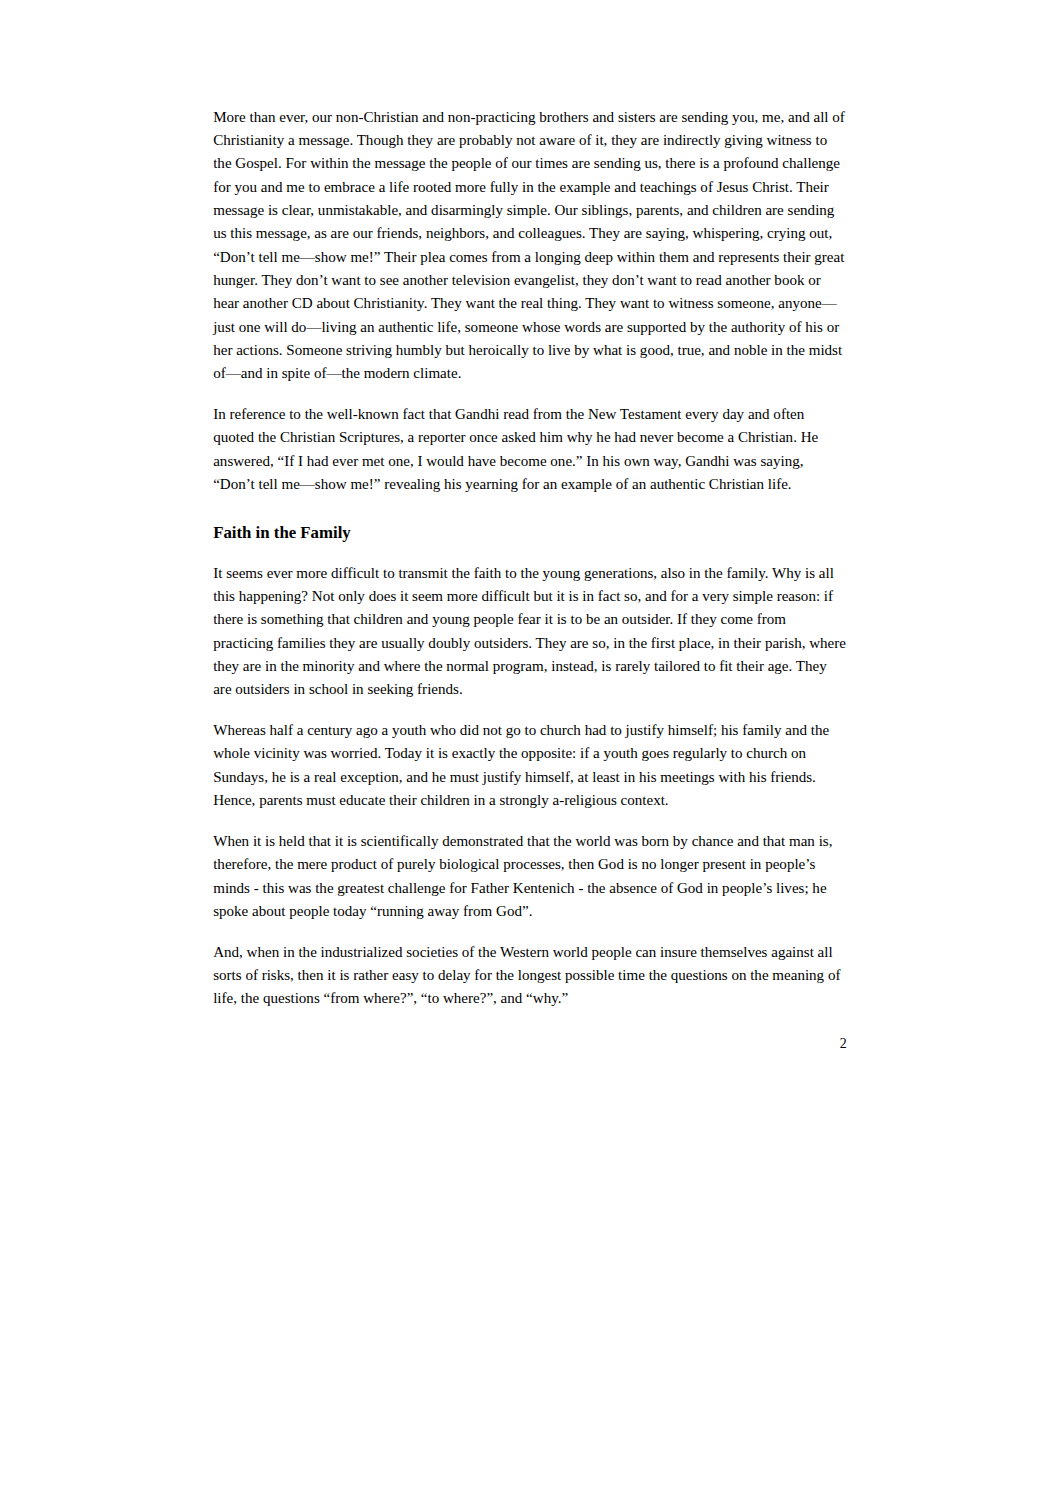More than ever, our non-Christian and non-practicing brothers and sisters are sending you, me, and all of Christianity a message. Though they are probably not aware of it, they are indirectly giving witness to the Gospel. For within the message the people of our times are sending us, there is a profound challenge for you and me to embrace a life rooted more fully in the example and teachings of Jesus Christ. Their message is clear, unmistakable, and disarmingly simple. Our siblings, parents, and children are sending us this message, as are our friends, neighbors, and colleagues. They are saying, whispering, crying out, “Don’t tell me—show me!” Their plea comes from a longing deep within them and represents their great hunger. They don’t want to see another television evangelist, they don’t want to read another book or hear another CD about Christianity. They want the real thing. They want to witness someone, anyone—just one will do—living an authentic life, someone whose words are supported by the authority of his or her actions. Someone striving humbly but heroically to live by what is good, true, and noble in the midst of—and in spite of—the modern climate.
In reference to the well-known fact that Gandhi read from the New Testament every day and often quoted the Christian Scriptures, a reporter once asked him why he had never become a Christian. He answered, “If I had ever met one, I would have become one.” In his own way, Gandhi was saying, “Don’t tell me—show me!” revealing his yearning for an example of an authentic Christian life.
Faith in the Family
It seems ever more difficult to transmit the faith to the young generations, also in the family. Why is all this happening? Not only does it seem more difficult but it is in fact so, and for a very simple reason: if there is something that children and young people fear it is to be an outsider. If they come from practicing families they are usually doubly outsiders. They are so, in the first place, in their parish, where they are in the minority and where the normal program, instead, is rarely tailored to fit their age. They are outsiders in school in seeking friends.
Whereas half a century ago a youth who did not go to church had to justify himself; his family and the whole vicinity was worried. Today it is exactly the opposite: if a youth goes regularly to church on Sundays, he is a real exception, and he must justify himself, at least in his meetings with his friends. Hence, parents must educate their children in a strongly a-religious context.
When it is held that it is scientifically demonstrated that the world was born by chance and that man is, therefore, the mere product of purely biological processes, then God is no longer present in people’s minds - this was the greatest challenge for Father Kentenich - the absence of God in people’s lives; he spoke about people today “running away from God”.
And, when in the industrialized societies of the Western world people can insure themselves against all sorts of risks, then it is rather easy to delay for the longest possible time the questions on the meaning of life, the questions “from where?”, “to where?”, and “why.”
2